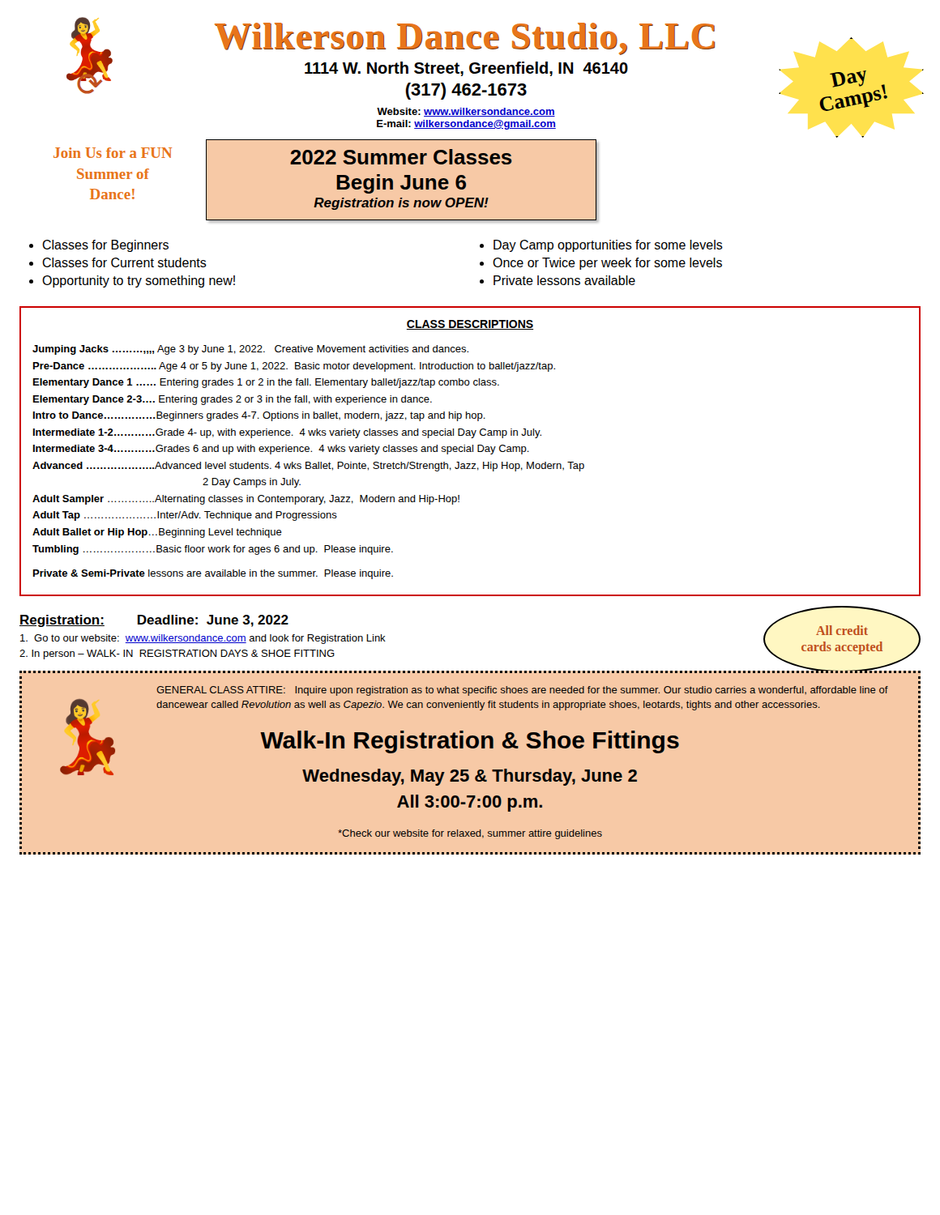💃
⟳
Day
Camps!
Wilkerson Dance Studio, LLC
1114 W. North Street, Greenfield, IN 46140
(317) 462-1673
Website: www.wilkersondance.com
E-mail: wilkersondance@gmail.com
Join Us for a FUN
Summer of
Dance!
2022 Summer Classes
Begin June 6
Registration is now OPEN!
Classes for Beginners
Classes for Current students
Opportunity to try something new!
Day Camp opportunities for some levels
Once or Twice per week for some levels
Private lessons available
CLASS DESCRIPTIONS
Jumping Jacks ………,,,, Age 3 by June 1, 2022. Creative Movement activities and dances.
Pre-Dance ……………….. Age 4 or 5 by June 1, 2022. Basic motor development. Introduction to ballet/jazz/tap.
Elementary Dance 1 …… Entering grades 1 or 2 in the fall. Elementary ballet/jazz/tap combo class.
Elementary Dance 2-3…. Entering grades 2 or 3 in the fall, with experience in dance.
Intro to Dance……………Beginners grades 4-7. Options in ballet, modern, jazz, tap and hip hop.
Intermediate 1-2…………Grade 4- up, with experience. 4 wks variety classes and special Day Camp in July.
Intermediate 3-4…………Grades 6 and up with experience. 4 wks variety classes and special Day Camp.
Advanced ……………….. Advanced level students. 4 wks Ballet, Pointe, Stretch/Strength, Jazz, Hip Hop, Modern, Tap
2 Day Camps in July.
Adult Sampler …………..Alternating classes in Contemporary, Jazz, Modern and Hip-Hop!
Adult Tap …………………Inter/Adv. Technique and Progressions
Adult Ballet or Hip Hop…Beginning Level technique
Tumbling …………………Basic floor work for ages 6 and up. Please inquire.
Private & Semi-Private lessons are available in the summer. Please inquire.
All credit
cards accepted
Registration: Deadline: June 3, 2022
1. Go to our website: www.wilkersondance.com and look for Registration Link
2. In person – WALK- IN REGISTRATION DAYS & SHOE FITTING
💃
GENERAL CLASS ATTIRE: Inquire upon registration as to what specific shoes are needed for the summer. Our studio carries a wonderful, affordable line of dancewear called Revolution as well as Capezio. We can conveniently fit students in appropriate shoes, leotards, tights and other accessories.
Walk-In Registration & Shoe Fittings
Wednesday, May 25 & Thursday, June 2
All 3:00-7:00 p.m.
*Check our website for relaxed, summer attire guidelines